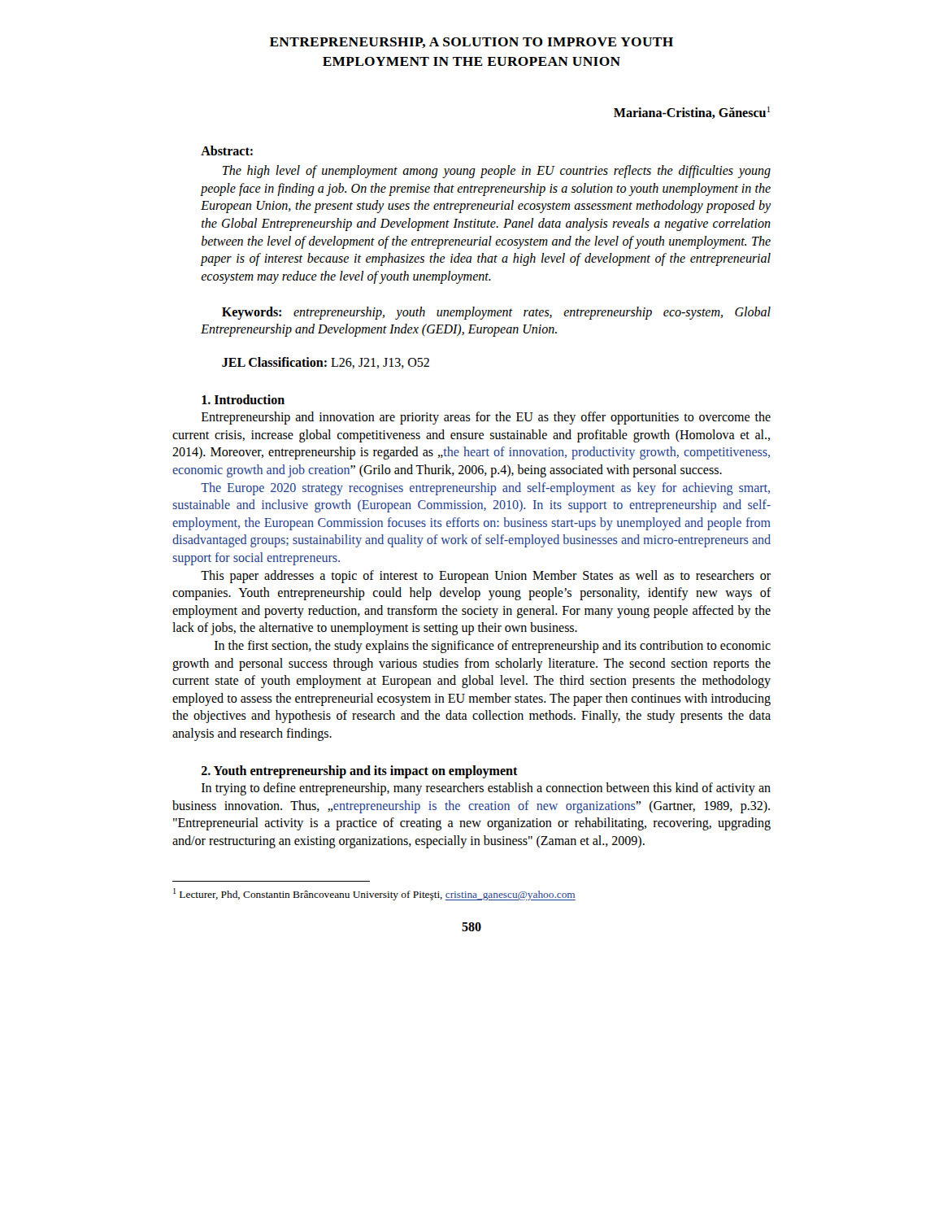Entrepreneurship, a Solution to Improve Youth
Employment in the European Union
Mariana-Cristina, Gănescu1
Abstract:
The high level of unemployment among young people in EU countries reflects the difficulties young people face in finding a job. On the premise that entrepreneurship is a solution to youth unemployment in the European Union, the present study uses the entrepreneurial ecosystem assessment methodology proposed by the Global Entrepreneurship and Development Institute. Panel data analysis reveals a negative correlation between the level of development of the entrepreneurial ecosystem and the level of youth unemployment. The paper is of interest because it emphasizes the idea that a high level of development of the entrepreneurial ecosystem may reduce the level of youth unemployment.
Keywords: entrepreneurship, youth unemployment rates, entrepreneurship eco-system, Global Entrepreneurship and Development Index (GEDI), European Union.
JEL Classification: L26, J21, J13, O52
1. Introduction
Entrepreneurship and innovation are priority areas for the EU as they offer opportunities to overcome the current crisis, increase global competitiveness and ensure sustainable and profitable growth (Homolova et al., 2014). Moreover, entrepreneurship is regarded as „the heart of innovation, productivity growth, competitiveness, economic growth and job creation” (Grilo and Thurik, 2006, p.4), being associated with personal success.
The Europe 2020 strategy recognises entrepreneurship and self-employment as key for achieving smart, sustainable and inclusive growth (European Commission, 2010). In its support to entrepreneurship and self-employment, the European Commission focuses its efforts on: business start-ups by unemployed and people from disadvantaged groups; sustainability and quality of work of self-employed businesses and micro-entrepreneurs and support for social entrepreneurs.
This paper addresses a topic of interest to European Union Member States as well as to researchers or companies. Youth entrepreneurship could help develop young people’s personality, identify new ways of employment and poverty reduction, and transform the society in general. For many young people affected by the lack of jobs, the alternative to unemployment is setting up their own business.
In the first section, the study explains the significance of entrepreneurship and its contribution to economic growth and personal success through various studies from scholarly literature. The second section reports the current state of youth employment at European and global level. The third section presents the methodology employed to assess the entrepreneurial ecosystem in EU member states. The paper then continues with introducing the objectives and hypothesis of research and the data collection methods. Finally, the study presents the data analysis and research findings.
2. Youth entrepreneurship and its impact on employment
In trying to define entrepreneurship, many researchers establish a connection between this kind of activity an business innovation. Thus, „entrepreneurship is the creation of new organizations” (Gartner, 1989, p.32). "Entrepreneurial activity is a practice of creating a new organization or rehabilitating, recovering, upgrading and/or restructuring an existing organizations, especially in business" (Zaman et al., 2009).
1 Lecturer, Phd, Constantin Brâncoveanu University of Piteşti, cristina_ganescu@yahoo.com
580